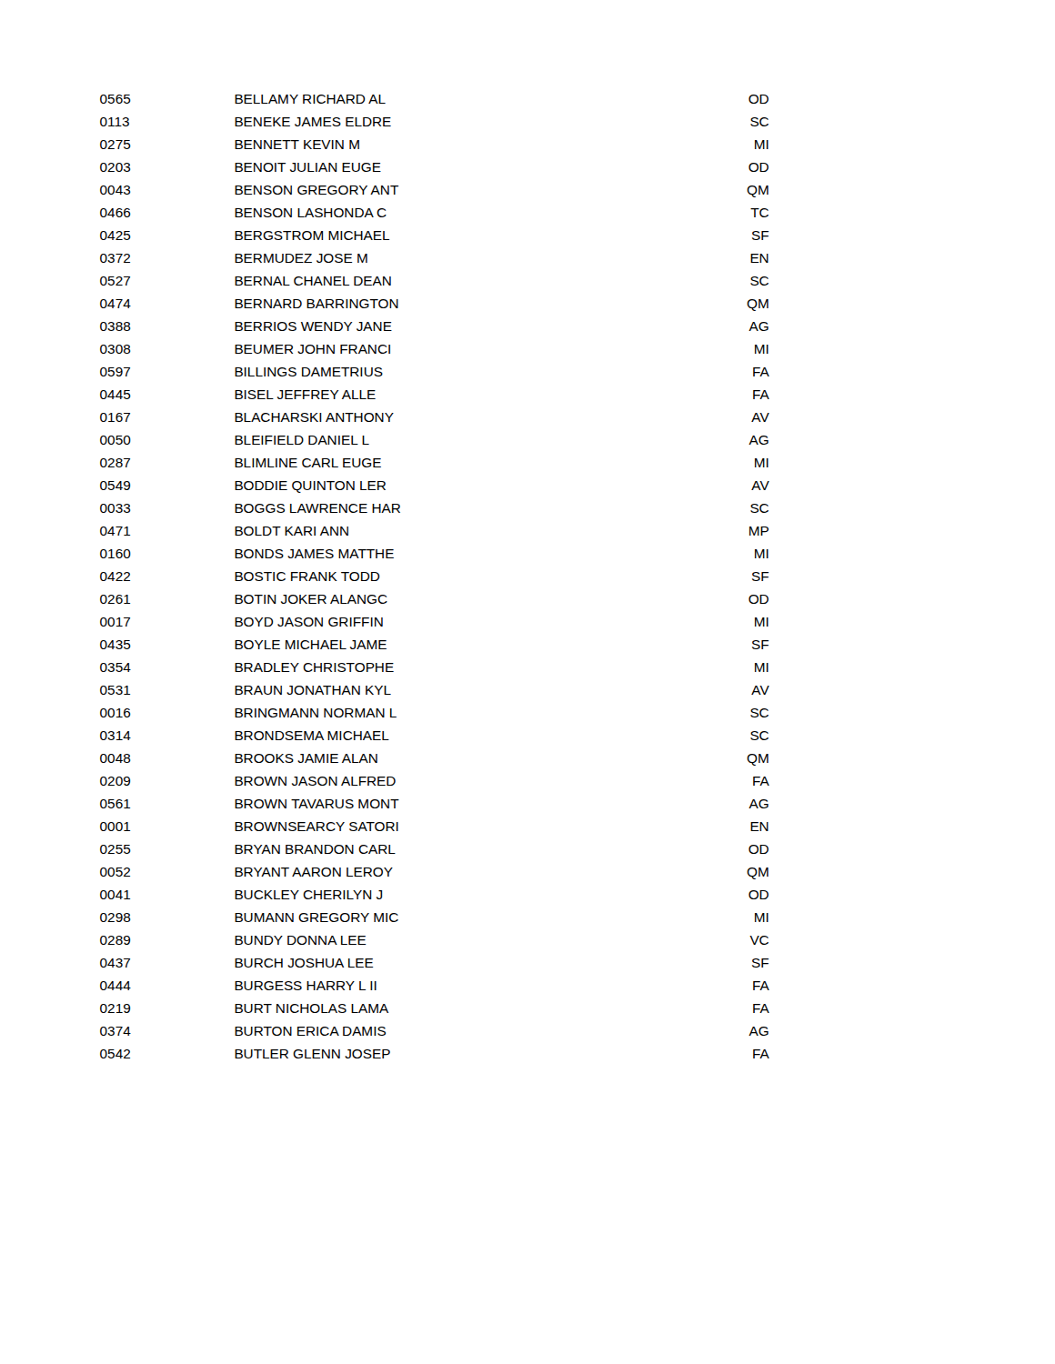| 0565 | BELLAMY RICHARD AL | OD |
| 0113 | BENEKE JAMES ELDRE | SC |
| 0275 | BENNETT KEVIN M | MI |
| 0203 | BENOIT JULIAN EUGE | OD |
| 0043 | BENSON GREGORY ANT | QM |
| 0466 | BENSON LASHONDA C | TC |
| 0425 | BERGSTROM MICHAEL | SF |
| 0372 | BERMUDEZ JOSE M | EN |
| 0527 | BERNAL CHANEL DEAN | SC |
| 0474 | BERNARD BARRINGTON | QM |
| 0388 | BERRIOS WENDY JANE | AG |
| 0308 | BEUMER JOHN FRANCI | MI |
| 0597 | BILLINGS DAMETRIUS | FA |
| 0445 | BISEL JEFFREY ALLE | FA |
| 0167 | BLACHARSKI ANTHONY | AV |
| 0050 | BLEIFIELD DANIEL L | AG |
| 0287 | BLIMLINE CARL EUGE | MI |
| 0549 | BODDIE QUINTON LER | AV |
| 0033 | BOGGS LAWRENCE HAR | SC |
| 0471 | BOLDT KARI ANN | MP |
| 0160 | BONDS JAMES MATTHE | MI |
| 0422 | BOSTIC FRANK TODD | SF |
| 0261 | BOTIN JOKER ALANGC | OD |
| 0017 | BOYD JASON GRIFFIN | MI |
| 0435 | BOYLE MICHAEL JAME | SF |
| 0354 | BRADLEY CHRISTOPHE | MI |
| 0531 | BRAUN JONATHAN KYL | AV |
| 0016 | BRINGMANN NORMAN L | SC |
| 0314 | BRONDSEMA MICHAEL | SC |
| 0048 | BROOKS JAMIE ALAN | QM |
| 0209 | BROWN JASON ALFRED | FA |
| 0561 | BROWN TAVARUS MONT | AG |
| 0001 | BROWNSEARCY SATORI | EN |
| 0255 | BRYAN BRANDON CARL | OD |
| 0052 | BRYANT AARON LEROY | QM |
| 0041 | BUCKLEY CHERILYN J | OD |
| 0298 | BUMANN GREGORY MIC | MI |
| 0289 | BUNDY DONNA LEE | VC |
| 0437 | BURCH JOSHUA LEE | SF |
| 0444 | BURGESS HARRY L II | FA |
| 0219 | BURT NICHOLAS LAMA | FA |
| 0374 | BURTON ERICA DAMIS | AG |
| 0542 | BUTLER GLENN JOSEP | FA |